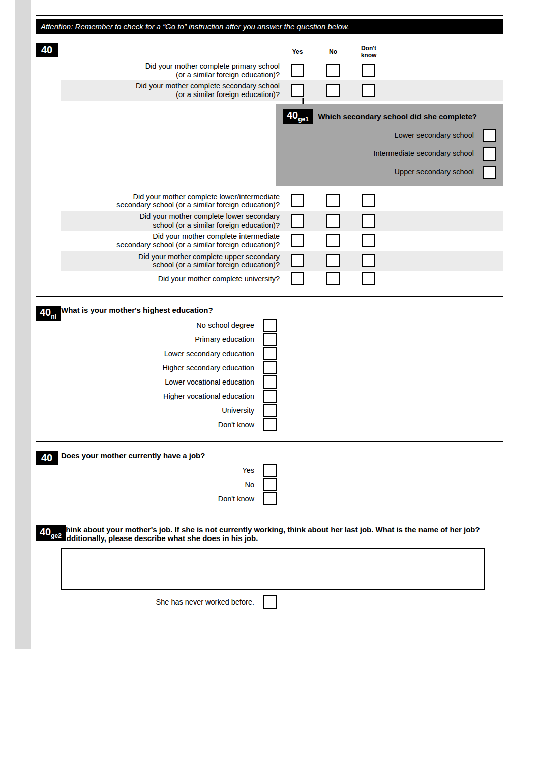Attention: Remember to check for a “Go to” instruction after you answer the question below.
40
| | Yes | No | Don't know | |
| Did your mother complete primary school (or a similar foreign education)? | | | | |
| Did your mother complete secondary school (or a similar foreign education)? | | | | |
40ge1 Which secondary school did she complete?
Lower secondary school
Intermediate secondary school
Upper secondary school
| Did your mother complete lower/intermediate secondary school (or a similar foreign education)? | | | | |
| Did your mother complete lower secondary school (or a similar foreign education)? | | | | |
| Did your mother complete intermediate secondary school (or a similar foreign education)? | | | | |
| Did your mother complete upper secondary school (or a similar foreign education)? | | | | |
| Did your mother complete university? | | | | |
40nl
What is your mother's highest education?
No school degree
Primary education
Lower secondary education
Higher secondary education
Lower vocational education
Higher vocational education
University
Don't know
40
Does your mother currently have a job?
Yes
No
Don't know
40ge2
Think about your mother's job. If she is not currently working, think about her last job. What is the name of her job? Additionally, please describe what she does in his job.
She has never worked before.